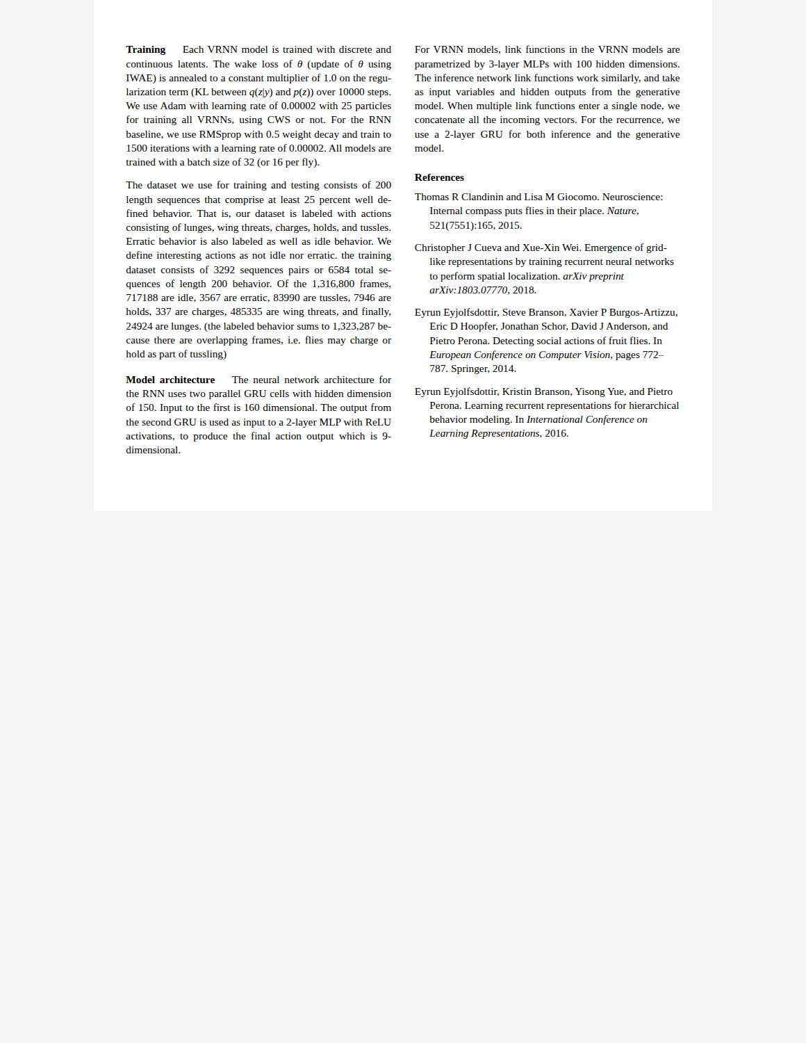Training Each VRNN model is trained with discrete and continuous latents. The wake loss of θ (update of θ using IWAE) is annealed to a constant multiplier of 1.0 on the regularization term (KL between q(z|y) and p(z)) over 10000 steps. We use Adam with learning rate of 0.00002 with 25 particles for training all VRNNs, using CWS or not. For the RNN baseline, we use RMSprop with 0.5 weight decay and train to 1500 iterations with a learning rate of 0.00002. All models are trained with a batch size of 32 (or 16 per fly).
The dataset we use for training and testing consists of 200 length sequences that comprise at least 25 percent well defined behavior. That is, our dataset is labeled with actions consisting of lunges, wing threats, charges, holds, and tussles. Erratic behavior is also labeled as well as idle behavior. We define interesting actions as not idle nor erratic. the training dataset consists of 3292 sequences pairs or 6584 total sequences of length 200 behavior. Of the 1,316,800 frames, 717188 are idle, 3567 are erratic, 83990 are tussles, 7946 are holds, 337 are charges, 485335 are wing threats, and finally, 24924 are lunges. (the labeled behavior sums to 1,323,287 because there are overlapping frames, i.e. flies may charge or hold as part of tussling)
Model architecture The neural network architecture for the RNN uses two parallel GRU cells with hidden dimension of 150. Input to the first is 160 dimensional. The output from the second GRU is used as input to a 2-layer MLP with ReLU activations, to produce the final action output which is 9-dimensional.
For VRNN models, link functions in the VRNN models are parametrized by 3-layer MLPs with 100 hidden dimensions. The inference network link functions work similarly, and take as input variables and hidden outputs from the generative model. When multiple link functions enter a single node, we concatenate all the incoming vectors. For the recurrence, we use a 2-layer GRU for both inference and the generative model.
References
Thomas R Clandinin and Lisa M Giocomo. Neuroscience: Internal compass puts flies in their place. Nature, 521(7551):165, 2015.
Christopher J Cueva and Xue-Xin Wei. Emergence of grid-like representations by training recurrent neural networks to perform spatial localization. arXiv preprint arXiv:1803.07770, 2018.
Eyrun Eyjolfsdottir, Steve Branson, Xavier P Burgos-Artizzu, Eric D Hoopfer, Jonathan Schor, David J Anderson, and Pietro Perona. Detecting social actions of fruit flies. In European Conference on Computer Vision, pages 772–787. Springer, 2014.
Eyrun Eyjolfsdottir, Kristin Branson, Yisong Yue, and Pietro Perona. Learning recurrent representations for hierarchical behavior modeling. In International Conference on Learning Representations, 2016.